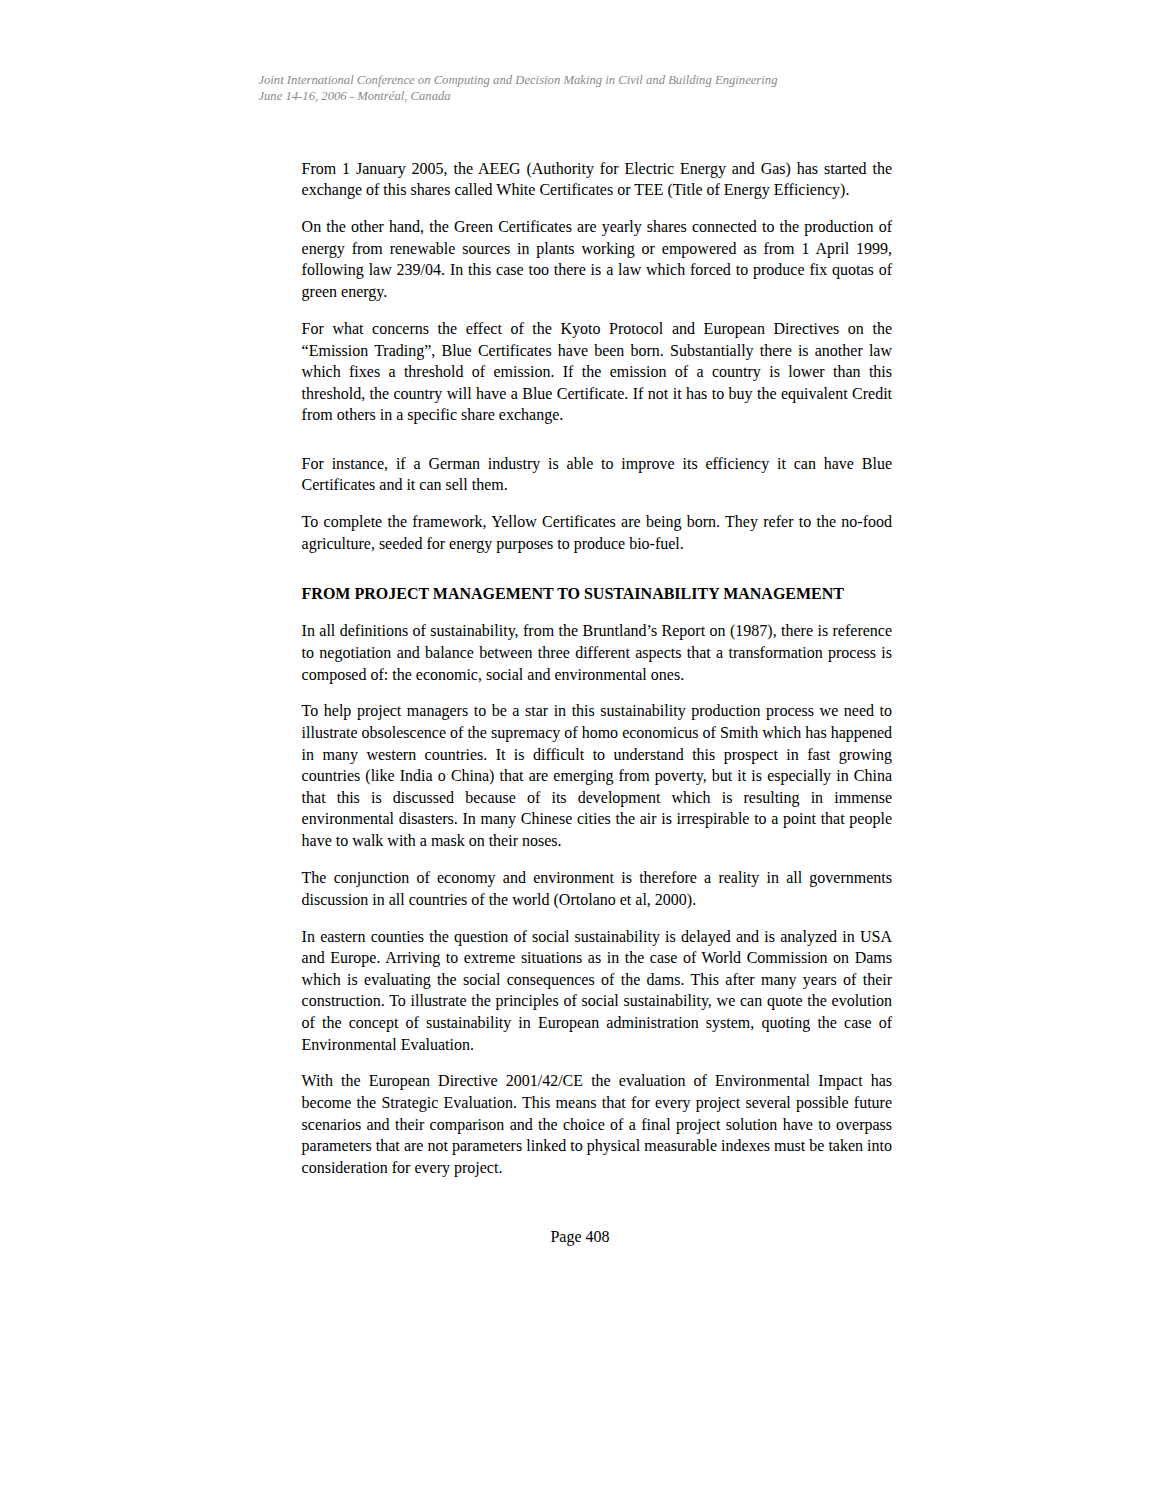Joint International Conference on Computing and Decision Making in Civil and Building Engineering
June 14-16, 2006 - Montréal, Canada
From 1 January 2005, the AEEG (Authority for Electric Energy and Gas) has started the exchange of this shares called White Certificates or TEE (Title of Energy Efficiency).
On the other hand, the Green Certificates are yearly shares connected to the production of energy from renewable sources in plants working or empowered as from 1 April 1999, following law 239/04. In this case too there is a law which forced to produce fix quotas of green energy.
For what concerns the effect of the Kyoto Protocol and European Directives on the “Emission Trading”, Blue Certificates have been born. Substantially there is another law which fixes a threshold of emission. If the emission of a country is lower than this threshold, the country will have a Blue Certificate. If not it has to buy the equivalent Credit from others in a specific share exchange.
For instance, if a German industry is able to improve its efficiency it can have Blue Certificates and it can sell them.
To complete the framework, Yellow Certificates are being born. They refer to the no-food agriculture, seeded for energy purposes to produce bio-fuel.
FROM PROJECT MANAGEMENT TO SUSTAINABILITY MANAGEMENT
In all definitions of sustainability, from the Bruntland’s Report on (1987), there is reference to negotiation and balance between three different aspects that a transformation process is composed of: the economic, social and environmental ones.
To help project managers to be a star in this sustainability production process we need to illustrate obsolescence of the supremacy of homo economicus of Smith which has happened in many western countries. It is difficult to understand this prospect in fast growing countries (like India o China) that are emerging from poverty, but it is especially in China that this is discussed because of its development which is resulting in immense environmental disasters. In many Chinese cities the air is irrespirable to a point that people have to walk with a mask on their noses.
The conjunction of economy and environment is therefore a reality in all governments discussion in all countries of the world (Ortolano et al, 2000).
In eastern counties the question of social sustainability is delayed and is analyzed in USA and Europe. Arriving to extreme situations as in the case of World Commission on Dams which is evaluating the social consequences of the dams. This after many years of their construction. To illustrate the principles of social sustainability, we can quote the evolution of the concept of sustainability in European administration system, quoting the case of Environmental Evaluation.
With the European Directive 2001/42/CE the evaluation of Environmental Impact has become the Strategic Evaluation. This means that for every project several possible future scenarios and their comparison and the choice of a final project solution have to overpass parameters that are not parameters linked to physical measurable indexes must be taken into consideration for every project.
Page 408